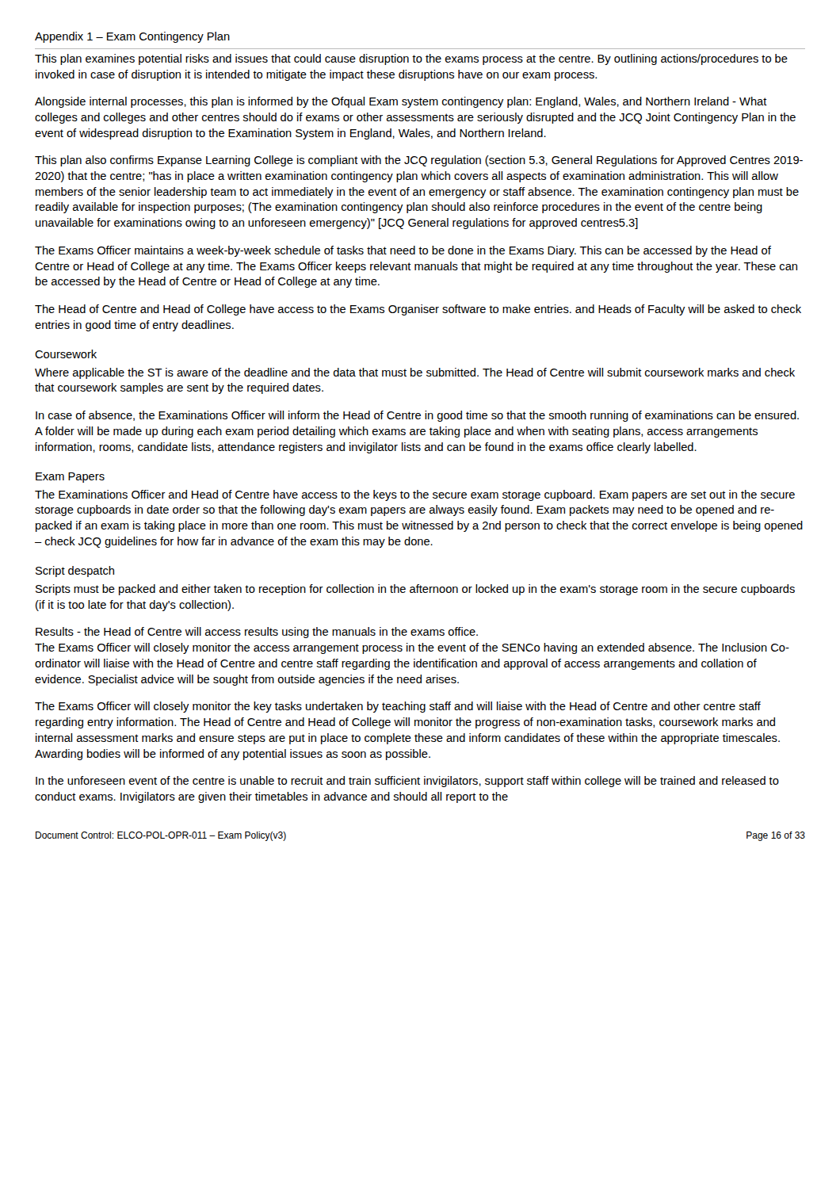Appendix 1 – Exam Contingency Plan
This plan examines potential risks and issues that could cause disruption to the exams process at the centre. By outlining actions/procedures to be invoked in case of disruption it is intended to mitigate the impact these disruptions have on our exam process.
Alongside internal processes, this plan is informed by the Ofqual Exam system contingency plan: England, Wales, and Northern Ireland - What colleges and colleges and other centres should do if exams or other assessments are seriously disrupted and the JCQ Joint Contingency Plan in the event of widespread disruption to the Examination System in England, Wales, and Northern Ireland.
This plan also confirms Expanse Learning College is compliant with the JCQ regulation (section 5.3, General Regulations for Approved Centres 2019-2020) that the centre; "has in place a written examination contingency plan which covers all aspects of examination administration. This will allow members of the senior leadership team to act immediately in the event of an emergency or staff absence. The examination contingency plan must be readily available for inspection purposes; (The examination contingency plan should also reinforce procedures in the event of the centre being unavailable for examinations owing to an unforeseen emergency)" [JCQ General regulations for approved centres5.3]
The Exams Officer maintains a week-by-week schedule of tasks that need to be done in the Exams Diary. This can be accessed by the Head of Centre or Head of College at any time. The Exams Officer keeps relevant manuals that might be required at any time throughout the year. These can be accessed by the Head of Centre or Head of College at any time.
The Head of Centre and Head of College have access to the Exams Organiser software to make entries. and Heads of Faculty will be asked to check entries in good time of entry deadlines.
Coursework
Where applicable the ST is aware of the deadline and the data that must be submitted. The Head of Centre will submit coursework marks and check that coursework samples are sent by the required dates.
In case of absence, the Examinations Officer will inform the Head of Centre in good time so that the smooth running of examinations can be ensured. A folder will be made up during each exam period detailing which exams are taking place and when with seating plans, access arrangements information, rooms, candidate lists, attendance registers and invigilator lists and can be found in the exams office clearly labelled.
Exam Papers
The Examinations Officer and Head of Centre have access to the keys to the secure exam storage cupboard. Exam papers are set out in the secure storage cupboards in date order so that the following day's exam papers are always easily found. Exam packets may need to be opened and re-packed if an exam is taking place in more than one room. This must be witnessed by a 2nd person to check that the correct envelope is being opened – check JCQ guidelines for how far in advance of the exam this may be done.
Script despatch
Scripts must be packed and either taken to reception for collection in the afternoon or locked up in the exam's storage room in the secure cupboards (if it is too late for that day's collection).
Results - the Head of Centre will access results using the manuals in the exams office.
The Exams Officer will closely monitor the access arrangement process in the event of the SENCo having an extended absence. The Inclusion Co-ordinator will liaise with the Head of Centre and centre staff regarding the identification and approval of access arrangements and collation of evidence. Specialist advice will be sought from outside agencies if the need arises.
The Exams Officer will closely monitor the key tasks undertaken by teaching staff and will liaise with the Head of Centre and other centre staff regarding entry information. The Head of Centre and Head of College will monitor the progress of non-examination tasks, coursework marks and internal assessment marks and ensure steps are put in place to complete these and inform candidates of these within the appropriate timescales. Awarding bodies will be informed of any potential issues as soon as possible.
In the unforeseen event of the centre is unable to recruit and train sufficient invigilators, support staff within college will be trained and released to conduct exams. Invigilators are given their timetables in advance and should all report to the
Document Control: ELCO-POL-OPR-011 – Exam Policy(v3) Page 16 of 33